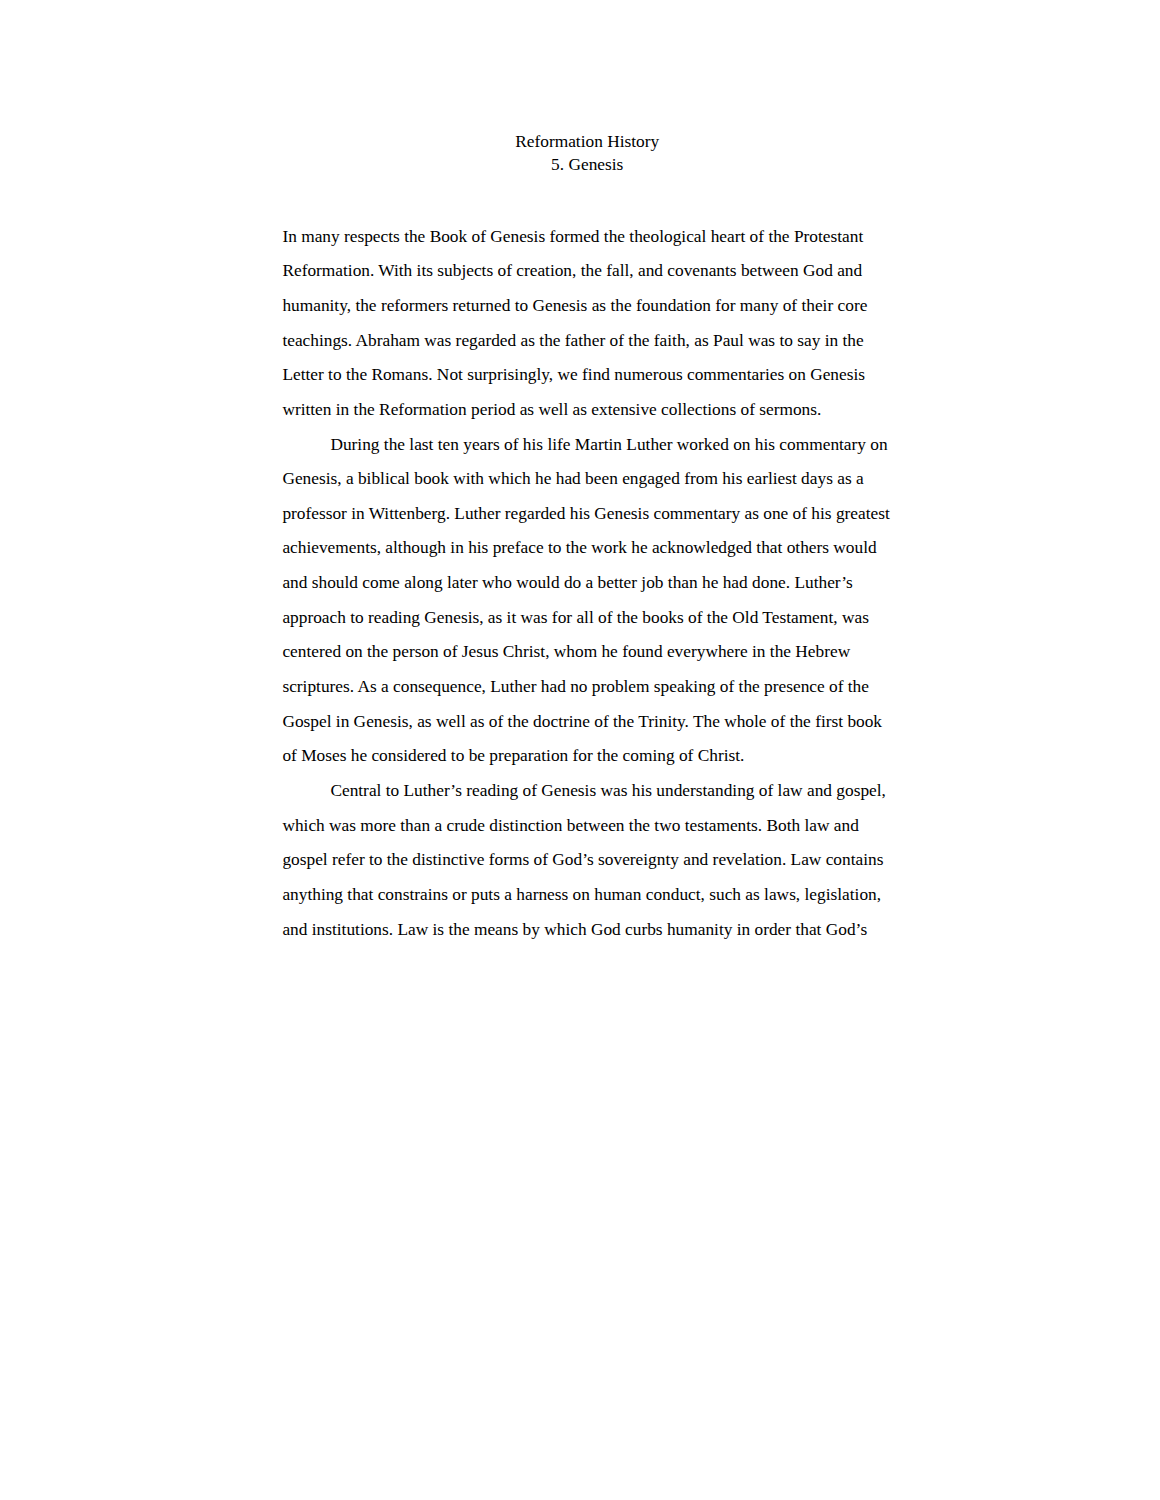Reformation History 5. Genesis
In many respects the Book of Genesis formed the theological heart of the Protestant Reformation. With its subjects of creation, the fall, and covenants between God and humanity, the reformers returned to Genesis as the foundation for many of their core teachings. Abraham was regarded as the father of the faith, as Paul was to say in the Letter to the Romans. Not surprisingly, we find numerous commentaries on Genesis written in the Reformation period as well as extensive collections of sermons.
During the last ten years of his life Martin Luther worked on his commentary on Genesis, a biblical book with which he had been engaged from his earliest days as a professor in Wittenberg. Luther regarded his Genesis commentary as one of his greatest achievements, although in his preface to the work he acknowledged that others would and should come along later who would do a better job than he had done. Luther’s approach to reading Genesis, as it was for all of the books of the Old Testament, was centered on the person of Jesus Christ, whom he found everywhere in the Hebrew scriptures. As a consequence, Luther had no problem speaking of the presence of the Gospel in Genesis, as well as of the doctrine of the Trinity. The whole of the first book of Moses he considered to be preparation for the coming of Christ.
Central to Luther’s reading of Genesis was his understanding of law and gospel, which was more than a crude distinction between the two testaments. Both law and gospel refer to the distinctive forms of God’s sovereignty and revelation. Law contains anything that constrains or puts a harness on human conduct, such as laws, legislation, and institutions. Law is the means by which God curbs humanity in order that God’s